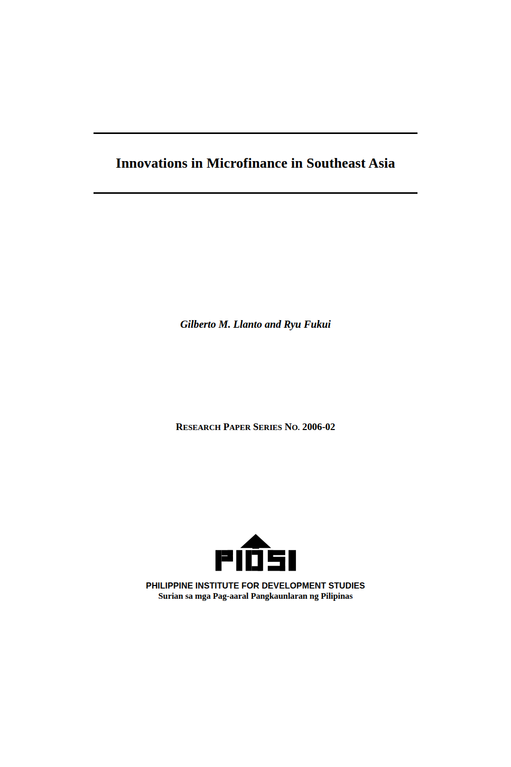Innovations in Microfinance in Southeast Asia
Gilberto M. Llanto and Ryu Fukui
RESEARCH PAPER SERIES NO. 2006-02
PHILIPPINE INSTITUTE FOR DEVELOPMENT STUDIES
Surian sa mga Pag-aaral Pangkaunlaran ng Pilipinas